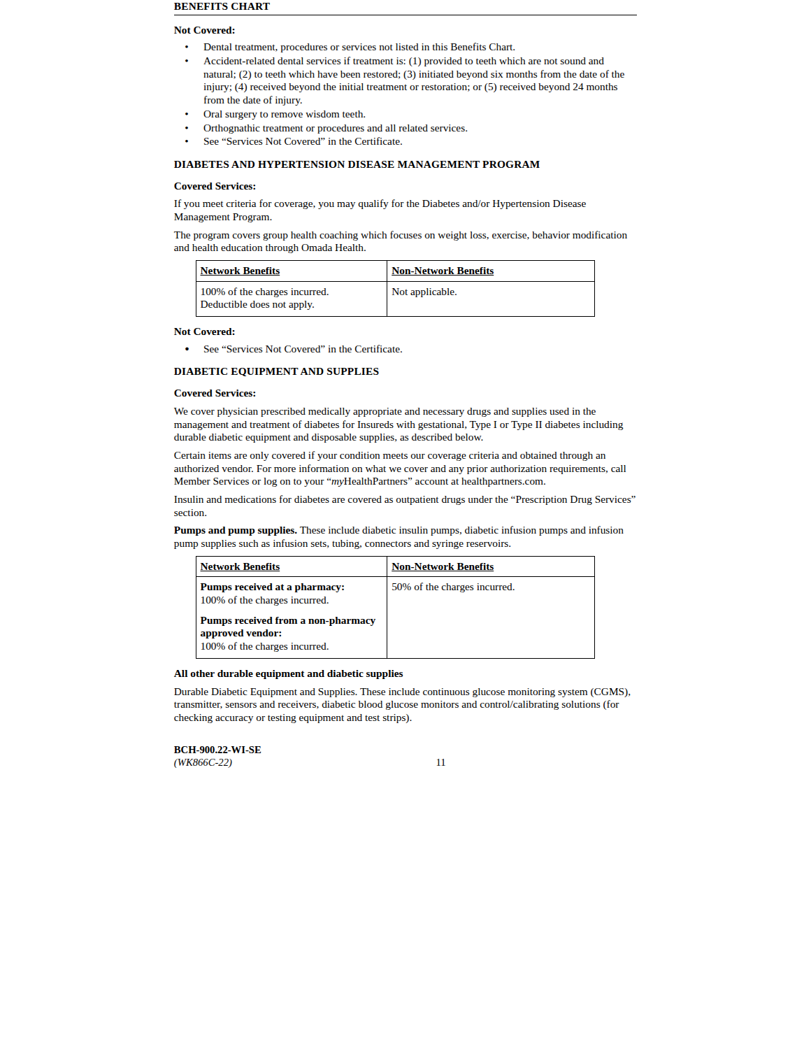BENEFITS CHART
Not Covered:
Dental treatment, procedures or services not listed in this Benefits Chart.
Accident-related dental services if treatment is: (1) provided to teeth which are not sound and natural; (2) to teeth which have been restored; (3) initiated beyond six months from the date of the injury; (4) received beyond the initial treatment or restoration; or (5) received beyond 24 months from the date of injury.
Oral surgery to remove wisdom teeth.
Orthognathic treatment or procedures and all related services.
See “Services Not Covered” in the Certificate.
DIABETES AND HYPERTENSION DISEASE MANAGEMENT PROGRAM
Covered Services:
If you meet criteria for coverage, you may qualify for the Diabetes and/or Hypertension Disease Management Program.
The program covers group health coaching which focuses on weight loss, exercise, behavior modification and health education through Omada Health.
| Network Benefits | Non-Network Benefits |
| --- | --- |
| 100% of the charges incurred. Deductible does not apply. | Not applicable. |
Not Covered:
See “Services Not Covered” in the Certificate.
DIABETIC EQUIPMENT AND SUPPLIES
Covered Services:
We cover physician prescribed medically appropriate and necessary drugs and supplies used in the management and treatment of diabetes for Insureds with gestational, Type I or Type II diabetes including durable diabetic equipment and disposable supplies, as described below.
Certain items are only covered if your condition meets our coverage criteria and obtained through an authorized vendor. For more information on what we cover and any prior authorization requirements, call Member Services or log on to your “my HealthPartners” account at healthpartners.com.
Insulin and medications for diabetes are covered as outpatient drugs under the “Prescription Drug Services” section.
Pumps and pump supplies. These include diabetic insulin pumps, diabetic infusion pumps and infusion pump supplies such as infusion sets, tubing, connectors and syringe reservoirs.
| Network Benefits | Non-Network Benefits |
| --- | --- |
| Pumps received at a pharmacy: 100% of the charges incurred. Pumps received from a non-pharmacy approved vendor: 100% of the charges incurred. | 50% of the charges incurred. |
All other durable equipment and diabetic supplies
Durable Diabetic Equipment and Supplies. These include continuous glucose monitoring system (CGMS), transmitter, sensors and receivers, diabetic blood glucose monitors and control/calibrating solutions (for checking accuracy or testing equipment and test strips).
BCH-900.22-WI-SE
(WK866C-22)
11